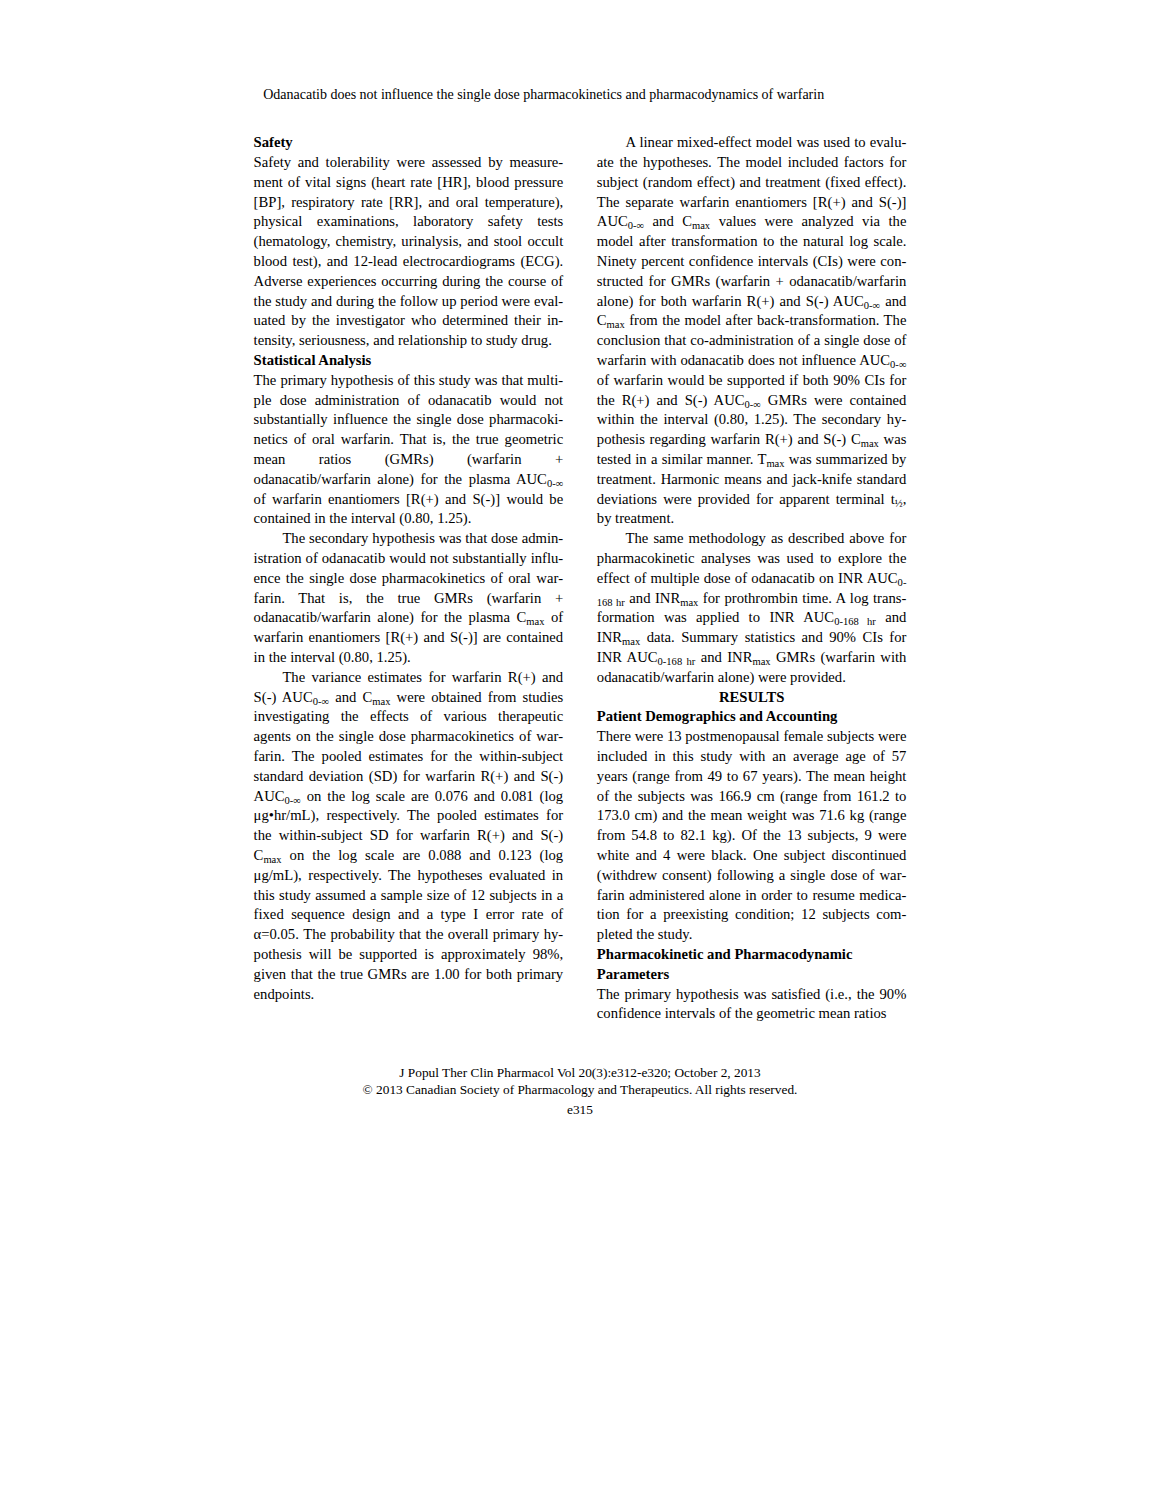Odanacatib does not influence the single dose pharmacokinetics and pharmacodynamics of warfarin
Safety
Safety and tolerability were assessed by measurement of vital signs (heart rate [HR], blood pressure [BP], respiratory rate [RR], and oral temperature), physical examinations, laboratory safety tests (hematology, chemistry, urinalysis, and stool occult blood test), and 12-lead electrocardiograms (ECG). Adverse experiences occurring during the course of the study and during the follow up period were evaluated by the investigator who determined their intensity, seriousness, and relationship to study drug.
Statistical Analysis
The primary hypothesis of this study was that multiple dose administration of odanacatib would not substantially influence the single dose pharmacokinetics of oral warfarin. That is, the true geometric mean ratios (GMRs) (warfarin + odanacatib/warfarin alone) for the plasma AUC0-∞ of warfarin enantiomers [R(+) and S(-)] would be contained in the interval (0.80, 1.25).
The secondary hypothesis was that dose administration of odanacatib would not substantially influence the single dose pharmacokinetics of oral warfarin. That is, the true GMRs (warfarin + odanacatib/warfarin alone) for the plasma Cmax of warfarin enantiomers [R(+) and S(-)] are contained in the interval (0.80, 1.25).
The variance estimates for warfarin R(+) and S(-) AUC0-∞ and Cmax were obtained from studies investigating the effects of various therapeutic agents on the single dose pharmacokinetics of warfarin. The pooled estimates for the within-subject standard deviation (SD) for warfarin R(+) and S(-) AUC0-∞ on the log scale are 0.076 and 0.081 (log μg•hr/mL), respectively. The pooled estimates for the within-subject SD for warfarin R(+) and S(-) Cmax on the log scale are 0.088 and 0.123 (log μg/mL), respectively. The hypotheses evaluated in this study assumed a sample size of 12 subjects in a fixed sequence design and a type I error rate of α=0.05. The probability that the overall primary hypothesis will be supported is approximately 98%, given that the true GMRs are 1.00 for both primary endpoints.
A linear mixed-effect model was used to evaluate the hypotheses. The model included factors for subject (random effect) and treatment (fixed effect). The separate warfarin enantiomers [R(+) and S(-)] AUC0-∞ and Cmax values were analyzed via the model after transformation to the natural log scale. Ninety percent confidence intervals (CIs) were constructed for GMRs (warfarin + odanacatib/warfarin alone) for both warfarin R(+) and S(-) AUC0-∞ and Cmax from the model after back-transformation. The conclusion that co-administration of a single dose of warfarin with odanacatib does not influence AUC0-∞ of warfarin would be supported if both 90% CIs for the R(+) and S(-) AUC0-∞ GMRs were contained within the interval (0.80, 1.25). The secondary hypothesis regarding warfarin R(+) and S(-) Cmax was tested in a similar manner. Tmax was summarized by treatment. Harmonic means and jack-knife standard deviations were provided for apparent terminal t½, by treatment.
The same methodology as described above for pharmacokinetic analyses was used to explore the effect of multiple dose of odanacatib on INR AUC0-168 hr and INRmax for prothrombin time. A log transformation was applied to INR AUC0-168 hr and INRmax data. Summary statistics and 90% CIs for INR AUC0-168 hr and INRmax GMRs (warfarin with odanacatib/warfarin alone) were provided.
RESULTS
Patient Demographics and Accounting
There were 13 postmenopausal female subjects were included in this study with an average age of 57 years (range from 49 to 67 years). The mean height of the subjects was 166.9 cm (range from 161.2 to 173.0 cm) and the mean weight was 71.6 kg (range from 54.8 to 82.1 kg). Of the 13 subjects, 9 were white and 4 were black. One subject discontinued (withdrew consent) following a single dose of warfarin administered alone in order to resume medication for a preexisting condition; 12 subjects completed the study.
Pharmacokinetic and Pharmacodynamic Parameters
The primary hypothesis was satisfied (i.e., the 90% confidence intervals of the geometric mean ratios
J Popul Ther Clin Pharmacol Vol 20(3):e312-e320; October 2, 2013
© 2013 Canadian Society of Pharmacology and Therapeutics. All rights reserved.
e315